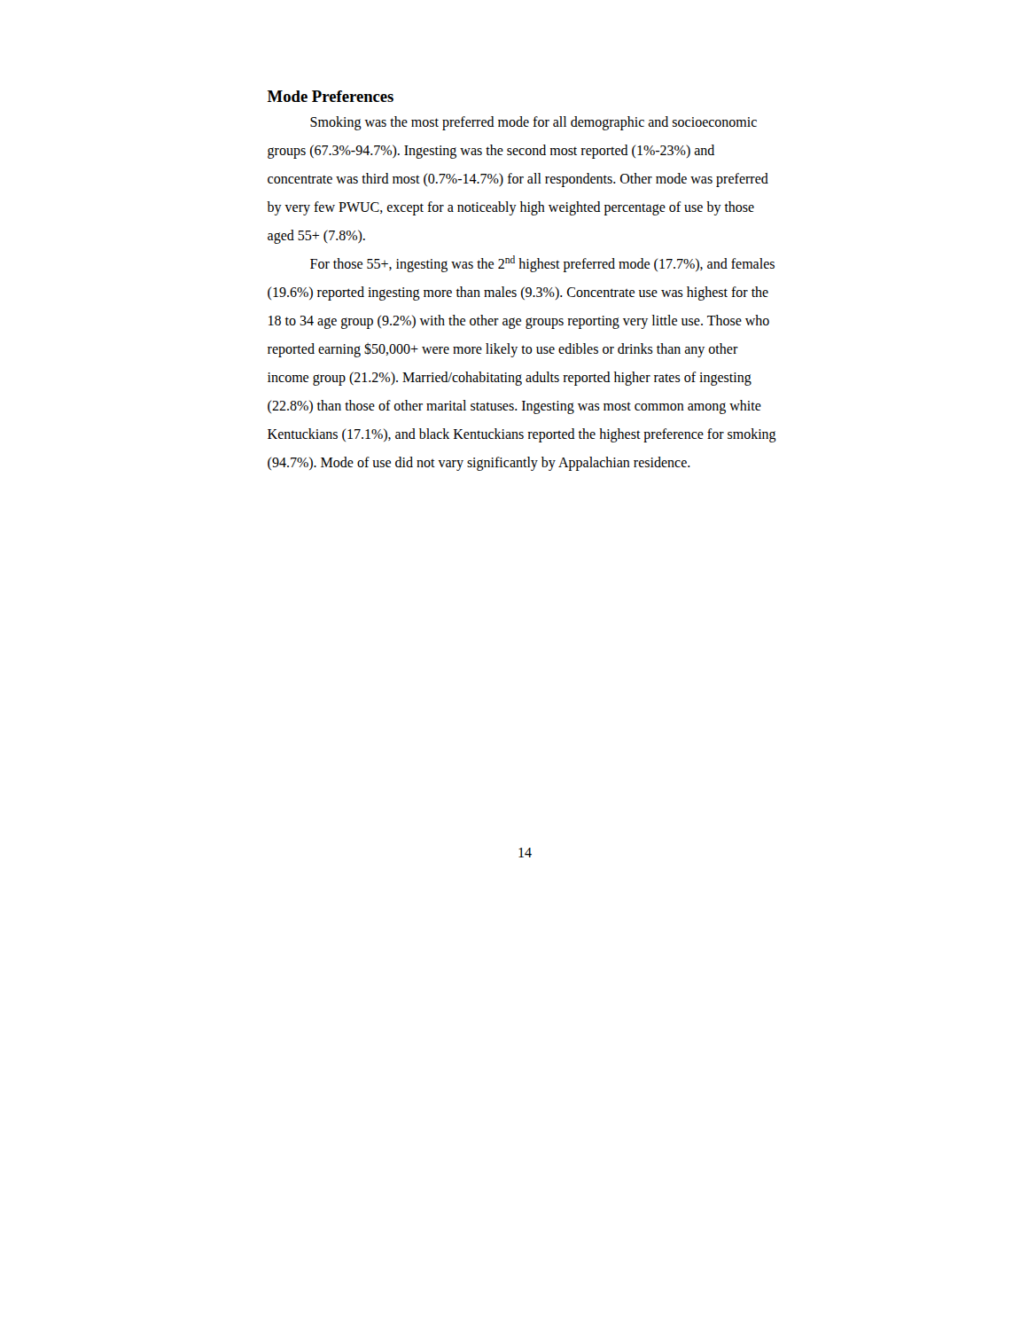Mode Preferences
Smoking was the most preferred mode for all demographic and socioeconomic groups (67.3%-94.7%). Ingesting was the second most reported (1%-23%) and concentrate was third most (0.7%-14.7%) for all respondents. Other mode was preferred by very few PWUC, except for a noticeably high weighted percentage of use by those aged 55+ (7.8%).
For those 55+, ingesting was the 2nd highest preferred mode (17.7%), and females (19.6%) reported ingesting more than males (9.3%). Concentrate use was highest for the 18 to 34 age group (9.2%) with the other age groups reporting very little use. Those who reported earning $50,000+ were more likely to use edibles or drinks than any other income group (21.2%). Married/cohabitating adults reported higher rates of ingesting (22.8%) than those of other marital statuses. Ingesting was most common among white Kentuckians (17.1%), and black Kentuckians reported the highest preference for smoking (94.7%). Mode of use did not vary significantly by Appalachian residence.
14